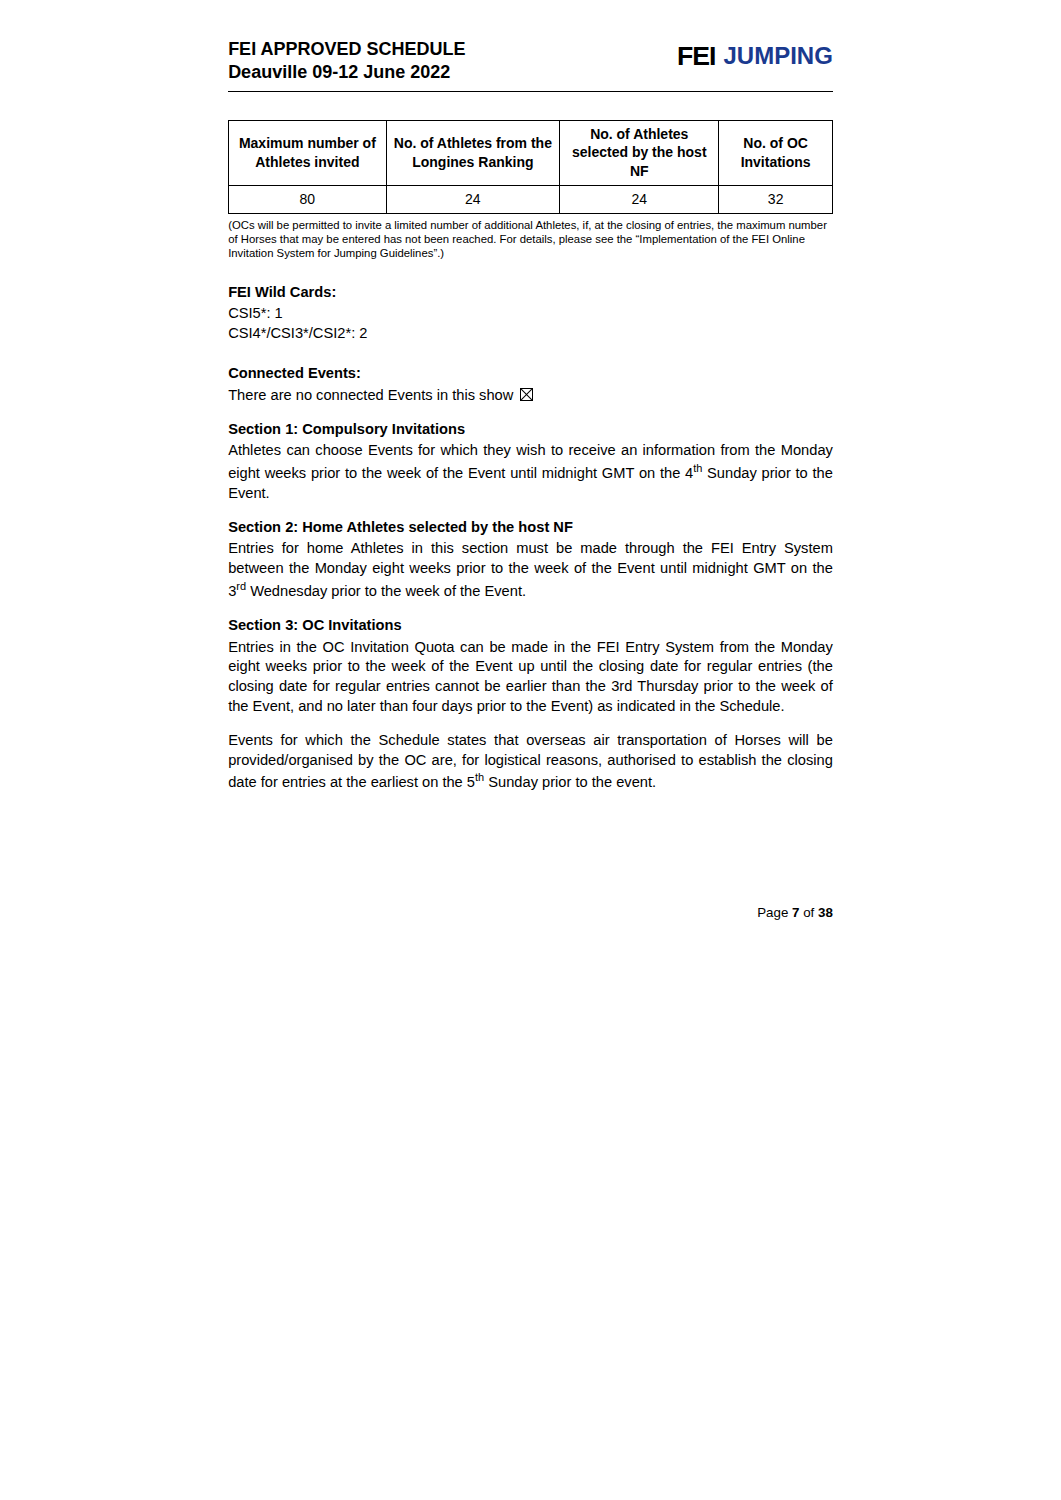FEI APPROVED SCHEDULE
Deauville 09-12 June 2022
FEI JUMPING
| Maximum number of Athletes invited | No. of Athletes from the Longines Ranking | No. of Athletes selected by the host NF | No. of OC Invitations |
| --- | --- | --- | --- |
| 80 | 24 | 24 | 32 |
(OCs will be permitted to invite a limited number of additional Athletes, if, at the closing of entries, the maximum number of Horses that may be entered has not been reached. For details, please see the “Implementation of the FEI Online Invitation System for Jumping Guidelines”.)
FEI Wild Cards:
CSI5*: 1
CSI4*/CSI3*/CSI2*: 2
Connected Events:
There are no connected Events in this show
Section 1: Compulsory Invitations
Athletes can choose Events for which they wish to receive an information from the Monday eight weeks prior to the week of the Event until midnight GMT on the 4th Sunday prior to the Event.
Section 2: Home Athletes selected by the host NF
Entries for home Athletes in this section must be made through the FEI Entry System between the Monday eight weeks prior to the week of the Event until midnight GMT on the 3rd Wednesday prior to the week of the Event.
Section 3: OC Invitations
Entries in the OC Invitation Quota can be made in the FEI Entry System from the Monday eight weeks prior to the week of the Event up until the closing date for regular entries (the closing date for regular entries cannot be earlier than the 3rd Thursday prior to the week of the Event, and no later than four days prior to the Event) as indicated in the Schedule.
Events for which the Schedule states that overseas air transportation of Horses will be provided/organised by the OC are, for logistical reasons, authorised to establish the closing date for entries at the earliest on the 5th Sunday prior to the event.
Page 7 of 38